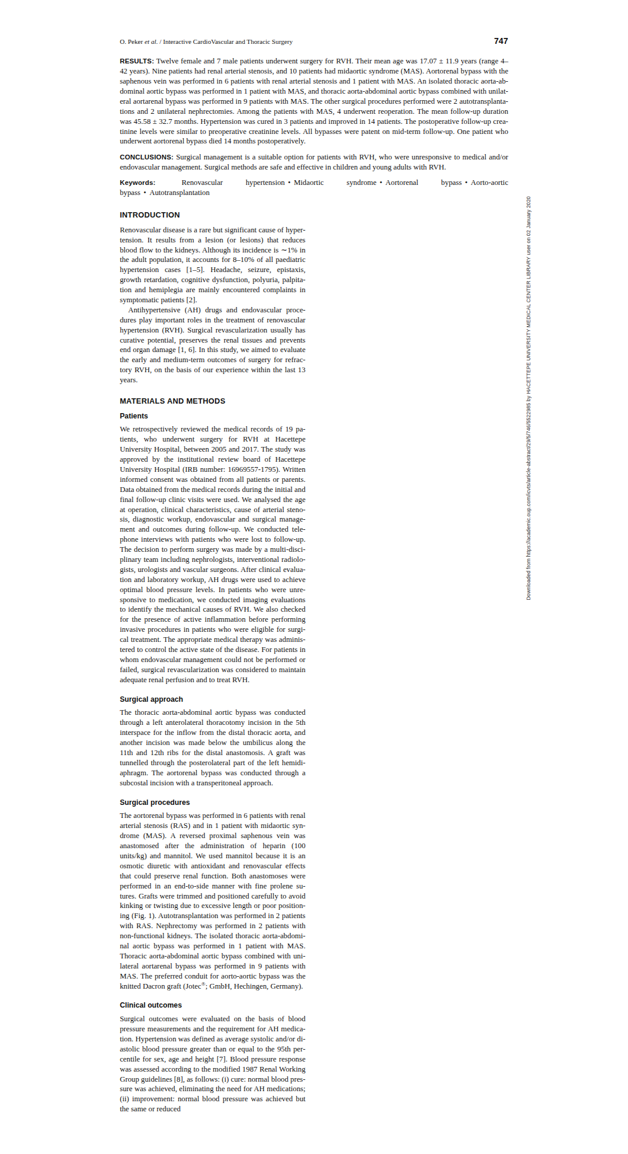O. Peker et al. / Interactive CardioVascular and Thoracic Surgery
747
RESULTS: Twelve female and 7 male patients underwent surgery for RVH. Their mean age was 17.07 ± 11.9 years (range 4–42 years). Nine patients had renal arterial stenosis, and 10 patients had midaortic syndrome (MAS). Aortorenal bypass with the saphenous vein was performed in 6 patients with renal arterial stenosis and 1 patient with MAS. An isolated thoracic aorta-abdominal aortic bypass was performed in 1 patient with MAS, and thoracic aorta-abdominal aortic bypass combined with unilateral aortarenal bypass was performed in 9 patients with MAS. The other surgical procedures performed were 2 autotransplantations and 2 unilateral nephrectomies. Among the patients with MAS, 4 underwent reoperation. The mean follow-up duration was 45.58 ± 32.7 months. Hypertension was cured in 3 patients and improved in 14 patients. The postoperative follow-up creatinine levels were similar to preoperative creatinine levels. All bypasses were patent on mid-term follow-up. One patient who underwent aortorenal bypass died 14 months postoperatively.
CONCLUSIONS: Surgical management is a suitable option for patients with RVH, who were unresponsive to medical and/or endovascular management. Surgical methods are safe and effective in children and young adults with RVH.
Keywords: Renovascular hypertension•Midaortic syndrome•Aortorenal bypass•Aorto-aortic bypass•Autotransplantation
INTRODUCTION
Renovascular disease is a rare but significant cause of hypertension. It results from a lesion (or lesions) that reduces blood flow to the kidneys. Although its incidence is ∼1% in the adult population, it accounts for 8–10% of all paediatric hypertension cases [1–5]. Headache, seizure, epistaxis, growth retardation, cognitive dysfunction, polyuria, palpitation and hemiplegia are mainly encountered complaints in symptomatic patients [2].
Antihypertensive (AH) drugs and endovascular procedures play important roles in the treatment of renovascular hypertension (RVH). Surgical revascularization usually has curative potential, preserves the renal tissues and prevents end organ damage [1, 6]. In this study, we aimed to evaluate the early and medium-term outcomes of surgery for refractory RVH, on the basis of our experience within the last 13 years.
MATERIALS AND METHODS
Patients
We retrospectively reviewed the medical records of 19 patients, who underwent surgery for RVH at Hacettepe University Hospital, between 2005 and 2017. The study was approved by the institutional review board of Hacettepe University Hospital (IRB number: 16969557-1795). Written informed consent was obtained from all patients or parents. Data obtained from the medical records during the initial and final follow-up clinic visits were used. We analysed the age at operation, clinical characteristics, cause of arterial stenosis, diagnostic workup, endovascular and surgical management and outcomes during follow-up. We conducted telephone interviews with patients who were lost to follow-up. The decision to perform surgery was made by a multi-disciplinary team including nephrologists, interventional radiologists, urologists and vascular surgeons. After clinical evaluation and laboratory workup, AH drugs were used to achieve optimal blood pressure levels. In patients who were unresponsive to medication, we conducted imaging evaluations to identify the mechanical causes of RVH. We also checked for the presence of active inflammation before performing invasive procedures in patients who were eligible for surgical treatment. The appropriate medical therapy was administered to control the active state of the disease. For patients in whom endovascular management could not be performed or failed, surgical revascularization was considered to maintain adequate renal perfusion and to treat RVH.
Surgical approach
The thoracic aorta-abdominal aortic bypass was conducted through a left anterolateral thoracotomy incision in the 5th interspace for the inflow from the distal thoracic aorta, and another incision was made below the umbilicus along the 11th and 12th ribs for the distal anastomosis. A graft was tunnelled through the posterolateral part of the left hemidiaphragm. The aortorenal bypass was conducted through a subcostal incision with a transperitoneal approach.
Surgical procedures
The aortorenal bypass was performed in 6 patients with renal arterial stenosis (RAS) and in 1 patient with midaortic syndrome (MAS). A reversed proximal saphenous vein was anastomosed after the administration of heparin (100 units/kg) and mannitol. We used mannitol because it is an osmotic diuretic with antioxidant and renovascular effects that could preserve renal function. Both anastomoses were performed in an end-to-side manner with fine prolene sutures. Grafts were trimmed and positioned carefully to avoid kinking or twisting due to excessive length or poor positioning (Fig. 1). Autotransplantation was performed in 2 patients with RAS. Nephrectomy was performed in 2 patients with non-functional kidneys. The isolated thoracic aorta-abdominal aortic bypass was performed in 1 patient with MAS. Thoracic aorta-abdominal aortic bypass combined with unilateral aortarenal bypass was performed in 9 patients with MAS. The preferred conduit for aorto-aortic bypass was the knitted Dacron graft (Jotec®; GmbH, Hechingen, Germany).
Clinical outcomes
Surgical outcomes were evaluated on the basis of blood pressure measurements and the requirement for AH medication. Hypertension was defined as average systolic and/or diastolic blood pressure greater than or equal to the 95th percentile for sex, age and height [7]. Blood pressure response was assessed according to the modified 1987 Renal Working Group guidelines [8], as follows: (i) cure: normal blood pressure was achieved, eliminating the need for AH medications; (ii) improvement: normal blood pressure was achieved but the same or reduced
Downloaded from https://academic.oup.com/icvts/article-abstract/29/5/746/5522985 by HACETTEPE UNIVERSITY MEDICAL CENTER LIBRARY user on 02 January 2020